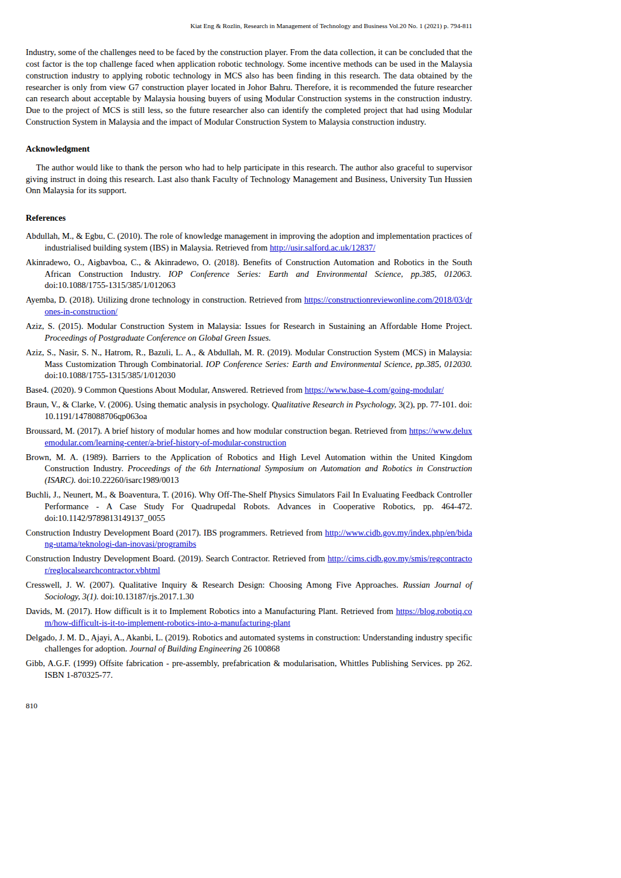Kiat Eng & Rozlin, Research in Management of Technology and Business Vol.20 No. 1 (2021) p. 794-811
Industry, some of the challenges need to be faced by the construction player. From the data collection, it can be concluded that the cost factor is the top challenge faced when application robotic technology. Some incentive methods can be used in the Malaysia construction industry to applying robotic technology in MCS also has been finding in this research. The data obtained by the researcher is only from view G7 construction player located in Johor Bahru. Therefore, it is recommended the future researcher can research about acceptable by Malaysia housing buyers of using Modular Construction systems in the construction industry. Due to the project of MCS is still less, so the future researcher also can identify the completed project that had using Modular Construction System in Malaysia and the impact of Modular Construction System to Malaysia construction industry.
Acknowledgment
The author would like to thank the person who had to help participate in this research. The author also graceful to supervisor giving instruct in doing this research. Last also thank Faculty of Technology Management and Business, University Tun Hussien Onn Malaysia for its support.
References
Abdullah, M., & Egbu, C. (2010). The role of knowledge management in improving the adoption and implementation practices of industrialised building system (IBS) in Malaysia. Retrieved from http://usir.salford.ac.uk/12837/
Akinradewo, O., Aigbavboa, C., & Akinradewo, O. (2018). Benefits of Construction Automation and Robotics in the South African Construction Industry. IOP Conference Series: Earth and Environmental Science, pp.385, 012063. doi:10.1088/1755-1315/385/1/012063
Ayemba, D. (2018). Utilizing drone technology in construction. Retrieved from https://constructionreviewonline.com/2018/03/drones-in-construction/
Aziz, S. (2015). Modular Construction System in Malaysia: Issues for Research in Sustaining an Affordable Home Project. Proceedings of Postgraduate Conference on Global Green Issues.
Aziz, S., Nasir, S. N., Hatrom, R., Bazuli, L. A., & Abdullah, M. R. (2019). Modular Construction System (MCS) in Malaysia: Mass Customization Through Combinatorial. IOP Conference Series: Earth and Environmental Science, pp.385, 012030. doi:10.1088/1755-1315/385/1/012030
Base4. (2020). 9 Common Questions About Modular, Answered. Retrieved from https://www.base-4.com/going-modular/
Braun, V., & Clarke, V. (2006). Using thematic analysis in psychology. Qualitative Research in Psychology, 3(2), pp. 77-101. doi: 10.1191/1478088706qp063oa
Broussard, M. (2017). A brief history of modular homes and how modular construction began. Retrieved from https://www.deluxemodular.com/learning-center/a-brief-history-of-modular-construction
Brown, M. A. (1989). Barriers to the Application of Robotics and High Level Automation within the United Kingdom Construction Industry. Proceedings of the 6th International Symposium on Automation and Robotics in Construction (ISARC). doi:10.22260/isarc1989/0013
Buchli, J., Neunert, M., & Boaventura, T. (2016). Why Off-The-Shelf Physics Simulators Fail In Evaluating Feedback Controller Performance - A Case Study For Quadrupedal Robots. Advances in Cooperative Robotics, pp. 464-472. doi:10.1142/9789813149137_0055
Construction Industry Development Board (2017). IBS programmers. Retrieved from http://www.cidb.gov.my/index.php/en/bidang-utama/teknologi-dan-inovasi/programibs
Construction Industry Development Board. (2019). Search Contractor. Retrieved from http://cims.cidb.gov.my/smis/regcontractor/reglocalsearchcontractor.vbhtml
Cresswell, J. W. (2007). Qualitative Inquiry & Research Design: Choosing Among Five Approaches. Russian Journal of Sociology, 3(1). doi:10.13187/rjs.2017.1.30
Davids, M. (2017). How difficult is it to Implement Robotics into a Manufacturing Plant. Retrieved from https://blog.robotiq.com/how-difficult-is-it-to-implement-robotics-into-a-manufacturing-plant
Delgado, J. M. D., Ajayi, A., Akanbi, L. (2019). Robotics and automated systems in construction: Understanding industry specific challenges for adoption. Journal of Building Engineering 26 100868
Gibb, A.G.F. (1999) Offsite fabrication - pre-assembly, prefabrication & modularisation, Whittles Publishing Services. pp 262. ISBN 1-870325-77.
810